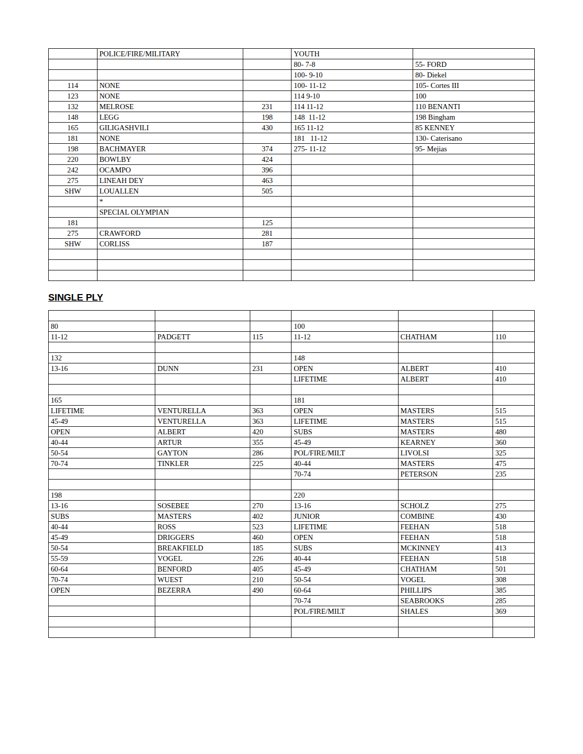| | POLICE/FIRE/MILITARY | | YOUTH | |
| | | | 80- 7-8 | 55- FORD |
| | | | 100- 9-10 | 80- Diekel |
| 114 | NONE | | 100- 11-12 | 105- Cortes III |
| 123 | NONE | | 114 9-10 | 100 |
| 132 | MELROSE | 231 | 114 11-12 | 110 BENANTI |
| 148 | LEGG | 198 | 148 11-12 | 198 Bingham |
| 165 | GILIGASHVILI | 430 | 165 11-12 | 85 KENNEY |
| 181 | NONE | | 181 11-12 | 130- Caterisano |
| 198 | BACHMAYER | 374 | 275- 11-12 | 95- Mejias |
| 220 | BOWLBY | 424 | | |
| 242 | OCAMPO | 396 | | |
| 275 | LINEAH DEY | 463 | | |
| SHW | LOUALLEN | 505 | | |
| | * | | | |
| | SPECIAL OLYMPIAN | | | |
| 181 | | 125 | | |
| 275 | CRAWFORD | 281 | | |
| SHW | CORLISS | 187 | | |
SINGLE PLY
| 80 | | | 100 | | |
| 11-12 | PADGETT | 115 | 11-12 | CHATHAM | 110 |
| 132 | | | 148 | | |
| 13-16 | DUNN | 231 | OPEN | ALBERT | 410 |
| | | | LIFETIME | ALBERT | 410 |
| 165 | | | 181 | | |
| LIFETIME | VENTURELLA | 363 | OPEN | MASTERS | 515 |
| 45-49 | VENTURELLA | 363 | LIFETIME | MASTERS | 515 |
| OPEN | ALBERT | 420 | SUBS | MASTERS | 480 |
| 40-44 | ARTUR | 355 | 45-49 | KEARNEY | 360 |
| 50-54 | GAYTON | 286 | POL/FIRE/MILT | LIVOLSI | 325 |
| 70-74 | TINKLER | 225 | 40-44 | MASTERS | 475 |
| | | | 70-74 | PETERSON | 235 |
| 198 | | | 220 | | |
| 13-16 | SOSEBEE | 270 | 13-16 | SCHOLZ | 275 |
| SUBS | MASTERS | 402 | JUNIOR | COMBINE | 430 |
| 40-44 | ROSS | 523 | LIFETIME | FEEHAN | 518 |
| 45-49 | DRIGGERS | 460 | OPEN | FEEHAN | 518 |
| 50-54 | BREAKFIELD | 185 | SUBS | MCKINNEY | 413 |
| 55-59 | VOGEL | 226 | 40-44 | FEEHAN | 518 |
| 60-64 | BENFORD | 405 | 45-49 | CHATHAM | 501 |
| 70-74 | WUEST | 210 | 50-54 | VOGEL | 308 |
| OPEN | BEZERRA | 490 | 60-64 | PHILLIPS | 385 |
| | | | 70-74 | SEABROOKS | 285 |
| | | | POL/FIRE/MILT | SHALES | 369 |